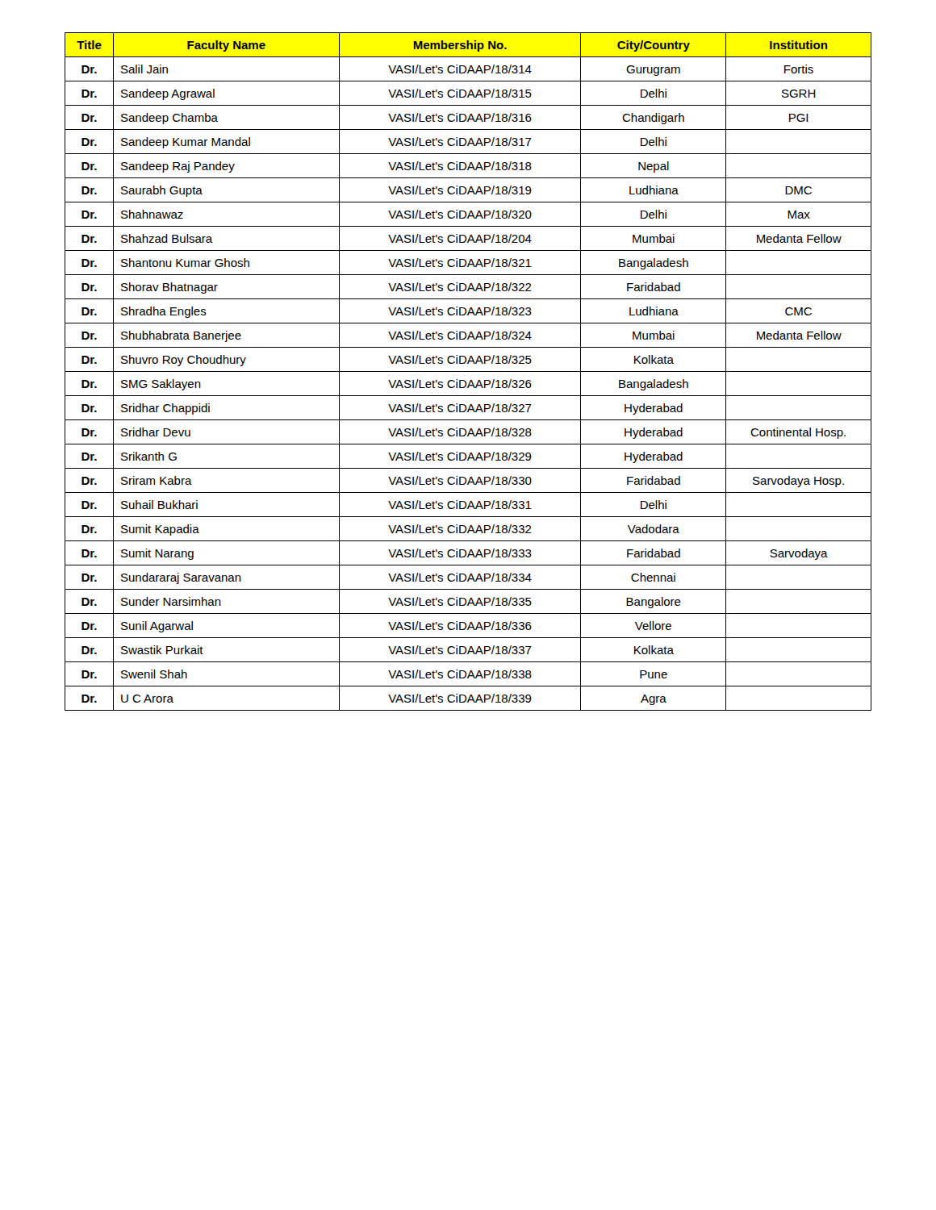| Title | Faculty Name | Membership No. | City/Country | Institution |
| --- | --- | --- | --- | --- |
| Dr. | Salil Jain | VASI/Let's CiDAAP/18/314 | Gurugram | Fortis |
| Dr. | Sandeep Agrawal | VASI/Let's CiDAAP/18/315 | Delhi | SGRH |
| Dr. | Sandeep Chamba | VASI/Let's CiDAAP/18/316 | Chandigarh | PGI |
| Dr. | Sandeep Kumar Mandal | VASI/Let's CiDAAP/18/317 | Delhi | |
| Dr. | Sandeep Raj Pandey | VASI/Let's CiDAAP/18/318 | Nepal | |
| Dr. | Saurabh Gupta | VASI/Let's CiDAAP/18/319 | Ludhiana | DMC |
| Dr. | Shahnawaz | VASI/Let's CiDAAP/18/320 | Delhi | Max |
| Dr. | Shahzad Bulsara | VASI/Let's CiDAAP/18/204 | Mumbai | Medanta Fellow |
| Dr. | Shantonu Kumar Ghosh | VASI/Let's CiDAAP/18/321 | Bangaladesh | |
| Dr. | Shorav Bhatnagar | VASI/Let's CiDAAP/18/322 | Faridabad | |
| Dr. | Shradha Engles | VASI/Let's CiDAAP/18/323 | Ludhiana | CMC |
| Dr. | Shubhabrata Banerjee | VASI/Let's CiDAAP/18/324 | Mumbai | Medanta Fellow |
| Dr. | Shuvro Roy Choudhury | VASI/Let's CiDAAP/18/325 | Kolkata | |
| Dr. | SMG Saklayen | VASI/Let's CiDAAP/18/326 | Bangaladesh | |
| Dr. | Sridhar Chappidi | VASI/Let's CiDAAP/18/327 | Hyderabad | |
| Dr. | Sridhar Devu | VASI/Let's CiDAAP/18/328 | Hyderabad | Continental Hosp. |
| Dr. | Srikanth G | VASI/Let's CiDAAP/18/329 | Hyderabad | |
| Dr. | Sriram Kabra | VASI/Let's CiDAAP/18/330 | Faridabad | Sarvodaya Hosp. |
| Dr. | Suhail Bukhari | VASI/Let's CiDAAP/18/331 | Delhi | |
| Dr. | Sumit Kapadia | VASI/Let's CiDAAP/18/332 | Vadodara | |
| Dr. | Sumit Narang | VASI/Let's CiDAAP/18/333 | Faridabad | Sarvodaya |
| Dr. | Sundararaj Saravanan | VASI/Let's CiDAAP/18/334 | Chennai | |
| Dr. | Sunder Narsimhan | VASI/Let's CiDAAP/18/335 | Bangalore | |
| Dr. | Sunil Agarwal | VASI/Let's CiDAAP/18/336 | Vellore | |
| Dr. | Swastik Purkait | VASI/Let's CiDAAP/18/337 | Kolkata | |
| Dr. | Swenil Shah | VASI/Let's CiDAAP/18/338 | Pune | |
| Dr. | U C Arora | VASI/Let's CiDAAP/18/339 | Agra | |